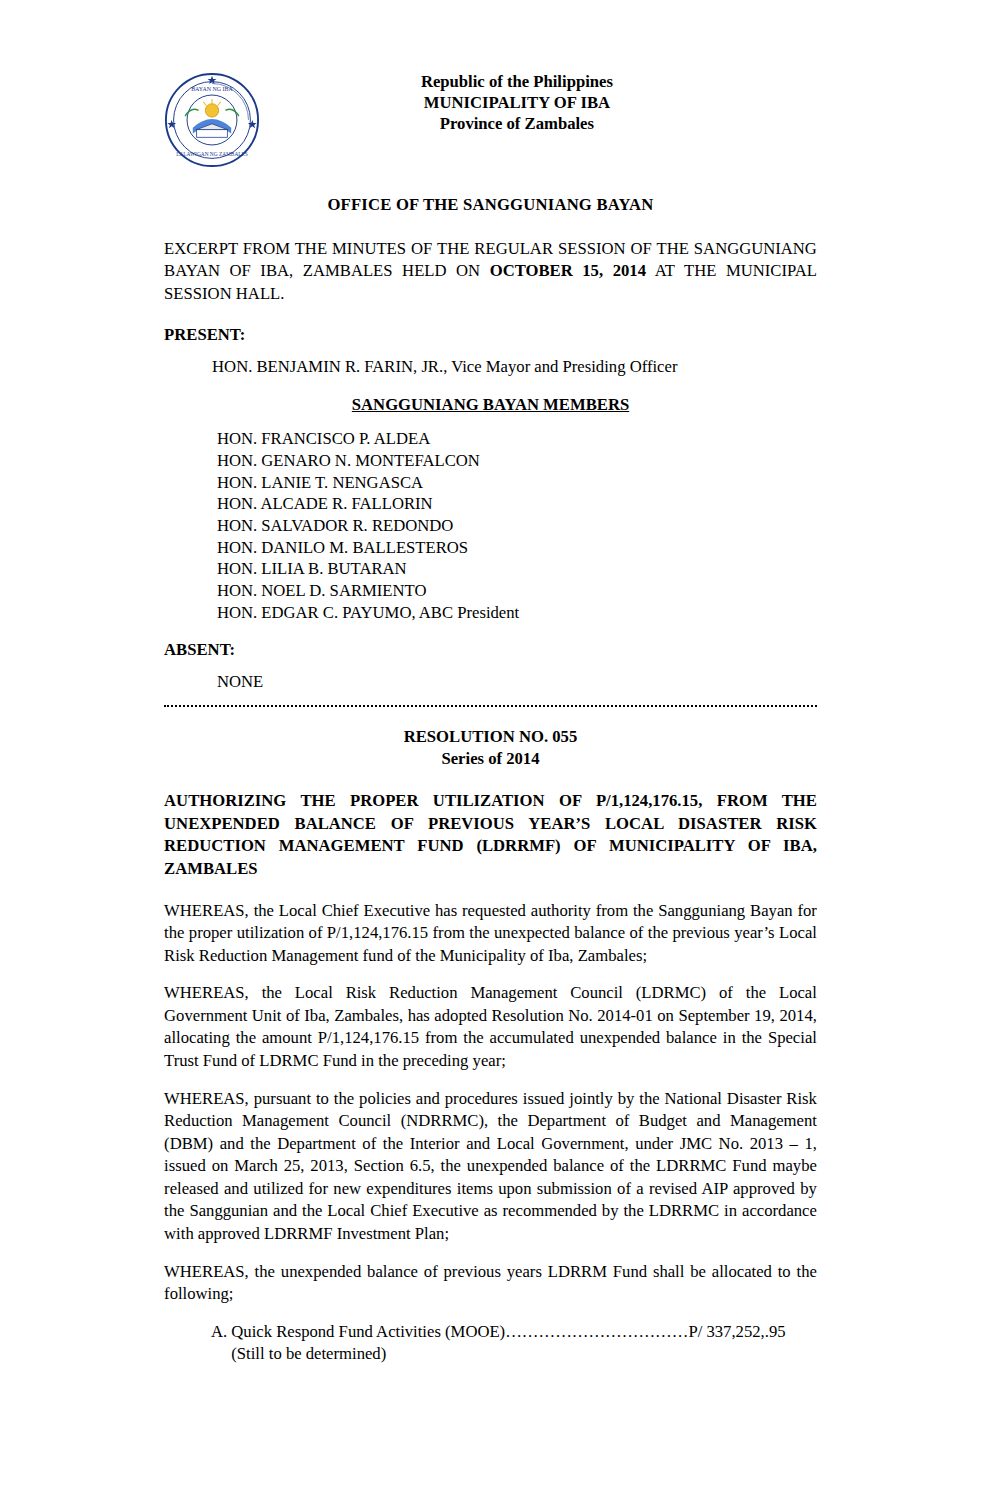BAYAN NG IBA LALAWIGAN NG ZAMBALES
Republic of the Philippines
MUNICIPALITY OF IBA
Province of Zambales
OFFICE OF THE SANGGUNIANG BAYAN
EXCERPT FROM THE MINUTES OF THE REGULAR SESSION OF THE SANGGUNIANG BAYAN OF IBA, ZAMBALES HELD ON OCTOBER 15, 2014 AT THE MUNICIPAL SESSION HALL.
PRESENT:
HON. BENJAMIN R. FARIN, JR., Vice Mayor and Presiding Officer
SANGGUNIANG BAYAN MEMBERS
HON. FRANCISCO P. ALDEA
HON. GENARO N. MONTEFALCON
HON. LANIE T. NENGASCA
HON. ALCADE R. FALLORIN
HON. SALVADOR R. REDONDO
HON. DANILO M. BALLESTEROS
HON. LILIA B. BUTARAN
HON. NOEL D. SARMIENTO
HON. EDGAR C. PAYUMO, ABC President
ABSENT:
NONE
RESOLUTION NO. 055
Series of 2014
AUTHORIZING THE PROPER UTILIZATION OF P/1,124,176.15, FROM THE UNEXPENDED BALANCE OF PREVIOUS YEAR’S LOCAL DISASTER RISK REDUCTION MANAGEMENT FUND (LDRRMF) OF MUNICIPALITY OF IBA, ZAMBALES
WHEREAS, the Local Chief Executive has requested authority from the Sangguniang Bayan for the proper utilization of P/1,124,176.15 from the unexpected balance of the previous year’s Local Risk Reduction Management fund of the Municipality of Iba, Zambales;
WHEREAS, the Local Risk Reduction Management Council (LDRMC) of the Local Government Unit of Iba, Zambales, has adopted Resolution No. 2014-01 on September 19, 2014, allocating the amount P/1,124,176.15 from the accumulated unexpended balance in the Special Trust Fund of LDRMC Fund in the preceding year;
WHEREAS, pursuant to the policies and procedures issued jointly by the National Disaster Risk Reduction Management Council (NDRRMC), the Department of Budget and Management (DBM) and the Department of the Interior and Local Government, under JMC No. 2013 – 1, issued on March 25, 2013, Section 6.5, the unexpended balance of the LDRRMC Fund maybe released and utilized for new expenditures items upon submission of a revised AIP approved by the Sanggunian and the Local Chief Executive as recommended by the LDRRMC in accordance with approved LDRRMF Investment Plan;
WHEREAS, the unexpended balance of previous years LDRRM Fund shall be allocated to the following;
Quick Respond Fund Activities (MOOE)……………………………P/ 337,252,.95 (Still to be determined)